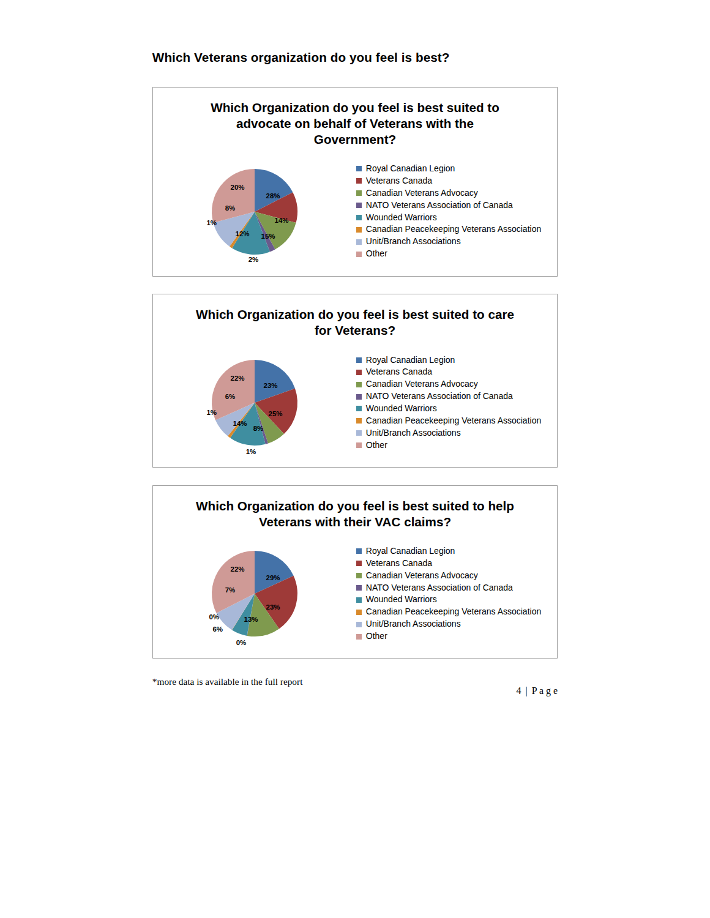Which Veterans organization do you feel is best?
Which Organization do you feel is best suited to
advocate on behalf of Veterans with the
Government?
28% 14% 15% 12% 8% 20% 2% 1%
Royal Canadian Legion
Veterans Canada
Canadian Veterans Advocacy
NATO Veterans Association of Canada
Wounded Warriors
Canadian Peacekeeping Veterans Association
Unit/Branch Associations
Other
Which Organization do you feel is best suited to care
for Veterans?
23% 25% 8% 14% 6% 22% 1% 1%
Royal Canadian Legion
Veterans Canada
Canadian Veterans Advocacy
NATO Veterans Association of Canada
Wounded Warriors
Canadian Peacekeeping Veterans Association
Unit/Branch Associations
Other
Which Organization do you feel is best suited to help
Veterans with their VAC claims?
29% 23% 13% 7% 22% 0% 6% 0%
Royal Canadian Legion
Veterans Canada
Canadian Veterans Advocacy
NATO Veterans Association of Canada
Wounded Warriors
Canadian Peacekeeping Veterans Association
Unit/Branch Associations
Other
*more data is available in the full report
4 | P a g e